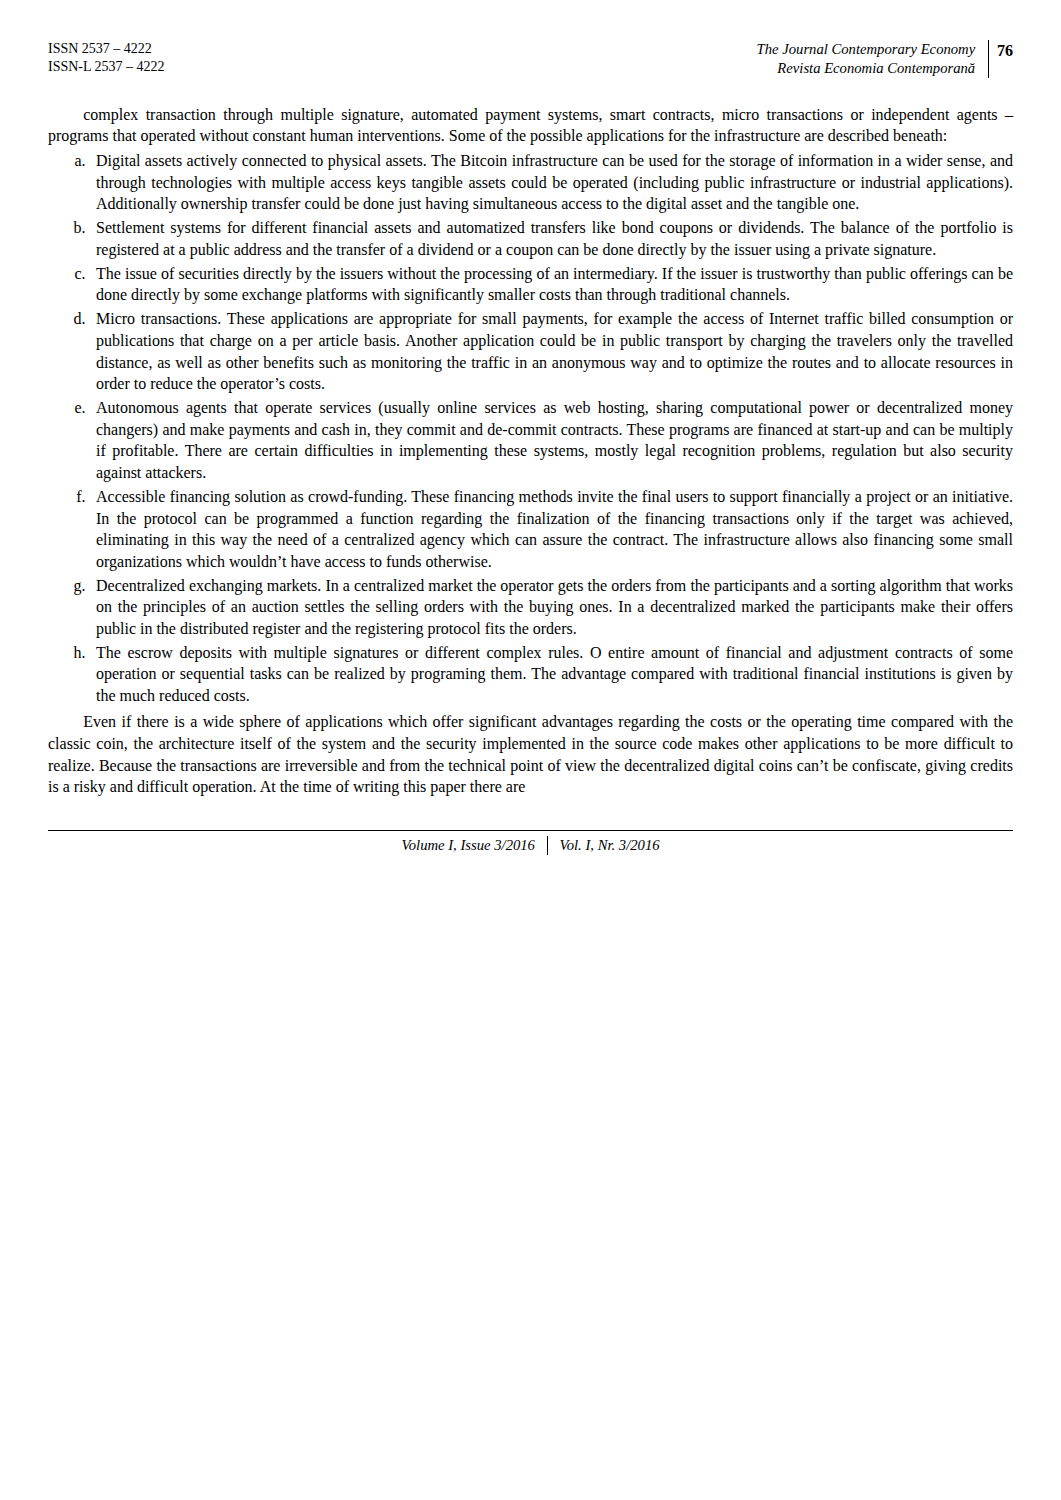ISSN 2537 – 4222
ISSN-L 2537 – 4222
The Journal Contemporary Economy
Revista Economia Contemporană
76
complex transaction through multiple signature, automated payment systems, smart contracts, micro transactions or independent agents – programs that operated without constant human interventions. Some of the possible applications for the infrastructure are described beneath:
Digital assets actively connected to physical assets. The Bitcoin infrastructure can be used for the storage of information in a wider sense, and through technologies with multiple access keys tangible assets could be operated (including public infrastructure or industrial applications). Additionally ownership transfer could be done just having simultaneous access to the digital asset and the tangible one.
Settlement systems for different financial assets and automatized transfers like bond coupons or dividends. The balance of the portfolio is registered at a public address and the transfer of a dividend or a coupon can be done directly by the issuer using a private signature.
The issue of securities directly by the issuers without the processing of an intermediary. If the issuer is trustworthy than public offerings can be done directly by some exchange platforms with significantly smaller costs than through traditional channels.
Micro transactions. These applications are appropriate for small payments, for example the access of Internet traffic billed consumption or publications that charge on a per article basis. Another application could be in public transport by charging the travelers only the travelled distance, as well as other benefits such as monitoring the traffic in an anonymous way and to optimize the routes and to allocate resources in order to reduce the operator’s costs.
Autonomous agents that operate services (usually online services as web hosting, sharing computational power or decentralized money changers) and make payments and cash in, they commit and de-commit contracts. These programs are financed at start-up and can be multiply if profitable. There are certain difficulties in implementing these systems, mostly legal recognition problems, regulation but also security against attackers.
Accessible financing solution as crowd-funding. These financing methods invite the final users to support financially a project or an initiative. In the protocol can be programmed a function regarding the finalization of the financing transactions only if the target was achieved, eliminating in this way the need of a centralized agency which can assure the contract. The infrastructure allows also financing some small organizations which wouldn’t have access to funds otherwise.
Decentralized exchanging markets. In a centralized market the operator gets the orders from the participants and a sorting algorithm that works on the principles of an auction settles the selling orders with the buying ones. In a decentralized marked the participants make their offers public in the distributed register and the registering protocol fits the orders.
The escrow deposits with multiple signatures or different complex rules. O entire amount of financial and adjustment contracts of some operation or sequential tasks can be realized by programing them. The advantage compared with traditional financial institutions is given by the much reduced costs.
Even if there is a wide sphere of applications which offer significant advantages regarding the costs or the operating time compared with the classic coin, the architecture itself of the system and the security implemented in the source code makes other applications to be more difficult to realize. Because the transactions are irreversible and from the technical point of view the decentralized digital coins can’t be confiscate, giving credits is a risky and difficult operation. At the time of writing this paper there are
Volume I, Issue 3/2016 Vol. I, Nr. 3/2016